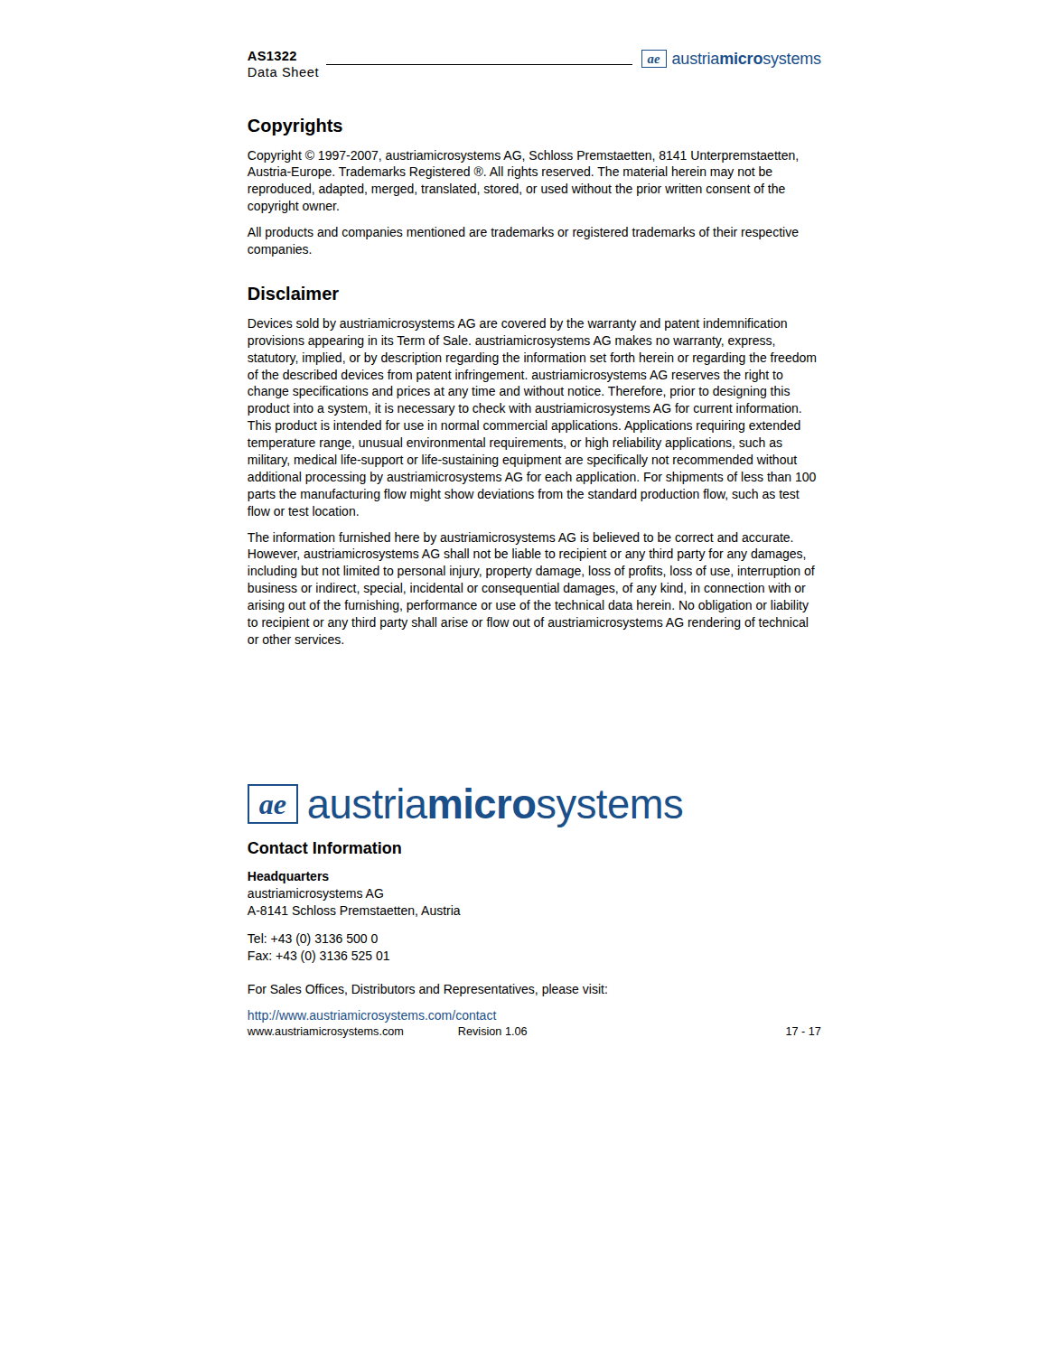AS1322
Data Sheet
ae austria micro systems
Copyrights
Copyright © 1997-2007, austriamicrosystems AG, Schloss Premstaetten, 8141 Unterpremstaetten, Austria-Europe. Trademarks Registered ®. All rights reserved. The material herein may not be reproduced, adapted, merged, translated, stored, or used without the prior written consent of the copyright owner.
All products and companies mentioned are trademarks or registered trademarks of their respective companies.
Disclaimer
Devices sold by austriamicrosystems AG are covered by the warranty and patent indemnification provisions appearing in its Term of Sale. austriamicrosystems AG makes no warranty, express, statutory, implied, or by description regarding the information set forth herein or regarding the freedom of the described devices from patent infringement. austriamicrosystems AG reserves the right to change specifications and prices at any time and without notice. Therefore, prior to designing this product into a system, it is necessary to check with austriamicrosystems AG for current information. This product is intended for use in normal commercial applications. Applications requiring extended temperature range, unusual environmental requirements, or high reliability applications, such as military, medical life-support or life-sustaining equipment are specifically not recommended without additional processing by austriamicrosystems AG for each application. For shipments of less than 100 parts the manufacturing flow might show deviations from the standard production flow, such as test flow or test location.
The information furnished here by austriamicrosystems AG is believed to be correct and accurate. However, austriamicrosystems AG shall not be liable to recipient or any third party for any damages, including but not limited to personal injury, property damage, loss of profits, loss of use, interruption of business or indirect, special, incidental or consequential damages, of any kind, in connection with or arising out of the furnishing, performance or use of the technical data herein. No obligation or liability to recipient or any third party shall arise or flow out of austriamicrosystems AG rendering of technical or other services.
ae austria micro systems
Contact Information
Headquarters
austriamicrosystems AG
A-8141 Schloss Premstaetten, Austria
Tel: +43 (0) 3136 500 0
Fax: +43 (0) 3136 525 01
For Sales Offices, Distributors and Representatives, please visit:
http://www.austriamicrosystems.com/contact
www.austriamicrosystems.com
Revision 1.06
17 - 17